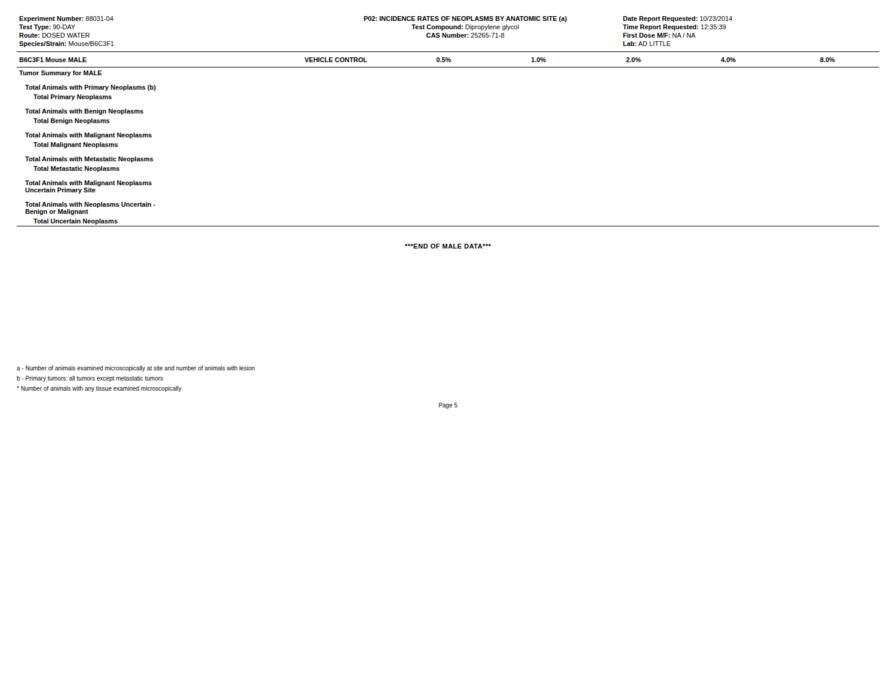| Experiment Number: 88031-04 | P02: INCIDENCE RATES OF NEOPLASMS BY ANATOMIC SITE (a) | Date Report Requested: 10/23/2014 |
| Test Type: 90-DAY | Test Compound: Dipropylene glycol | Time Report Requested: 12:35:39 |
| Route: DOSED WATER | CAS Number: 25265-71-8 | First Dose M/F: NA / NA |
| Species/Strain: Mouse/B6C3F1 | | Lab: AD LITTLE |
| B6C3F1 Mouse MALE | VEHICLE CONTROL | 0.5% | 1.0% | 2.0% | 4.0% | 8.0% |
| Tumor Summary for MALE | | | | | | |
| Total Animals with Primary Neoplasms (b) | | | | | | |
| Total Primary Neoplasms | | | | | | |
| Total Animals with Benign Neoplasms | | | | | | |
| Total Benign Neoplasms | | | | | | |
| Total Animals with Malignant Neoplasms | | | | | | |
| Total Malignant Neoplasms | | | | | | |
| Total Animals with Metastatic Neoplasms | | | | | | |
| Total Metastatic Neoplasms | | | | | | |
| Total Animals with Malignant Neoplasms Uncertain Primary Site | | | | | | |
| Total Animals with Neoplasms Uncertain - Benign or Malignant | | | | | | |
| Total Uncertain Neoplasms | | | | | | |
***END OF MALE DATA***
a - Number of animals examined microscopically at site and number of animals with lesion
b - Primary tumors: all tumors except metastatic tumors
* Number of animals with any tissue examined microscopically
Page 5